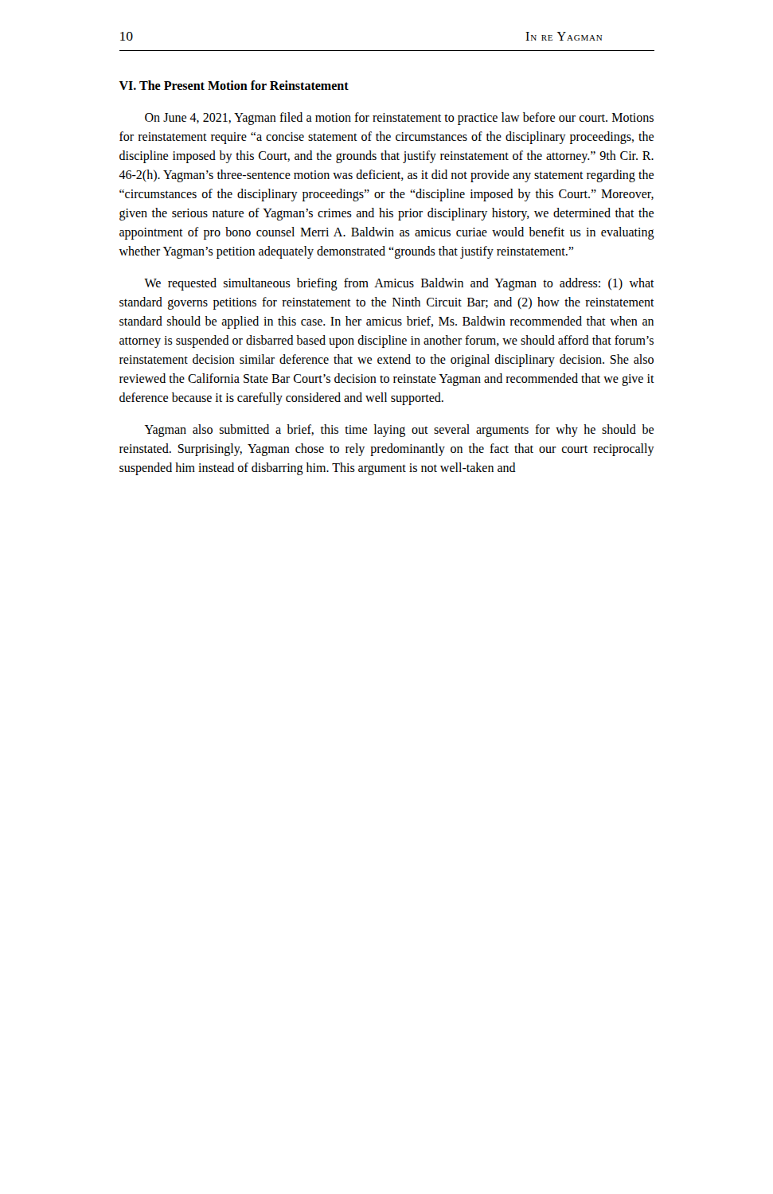10 In re Yagman
VI. The Present Motion for Reinstatement
On June 4, 2021, Yagman filed a motion for reinstatement to practice law before our court. Motions for reinstatement require “a concise statement of the circumstances of the disciplinary proceedings, the discipline imposed by this Court, and the grounds that justify reinstatement of the attorney.” 9th Cir. R. 46-2(h). Yagman’s three-sentence motion was deficient, as it did not provide any statement regarding the “circumstances of the disciplinary proceedings” or the “discipline imposed by this Court.” Moreover, given the serious nature of Yagman’s crimes and his prior disciplinary history, we determined that the appointment of pro bono counsel Merri A. Baldwin as amicus curiae would benefit us in evaluating whether Yagman’s petition adequately demonstrated “grounds that justify reinstatement.”
We requested simultaneous briefing from Amicus Baldwin and Yagman to address: (1) what standard governs petitions for reinstatement to the Ninth Circuit Bar; and (2) how the reinstatement standard should be applied in this case. In her amicus brief, Ms. Baldwin recommended that when an attorney is suspended or disbarred based upon discipline in another forum, we should afford that forum’s reinstatement decision similar deference that we extend to the original disciplinary decision. She also reviewed the California State Bar Court’s decision to reinstate Yagman and recommended that we give it deference because it is carefully considered and well supported.
Yagman also submitted a brief, this time laying out several arguments for why he should be reinstated. Surprisingly, Yagman chose to rely predominantly on the fact that our court reciprocally suspended him instead of disbarring him. This argument is not well-taken and